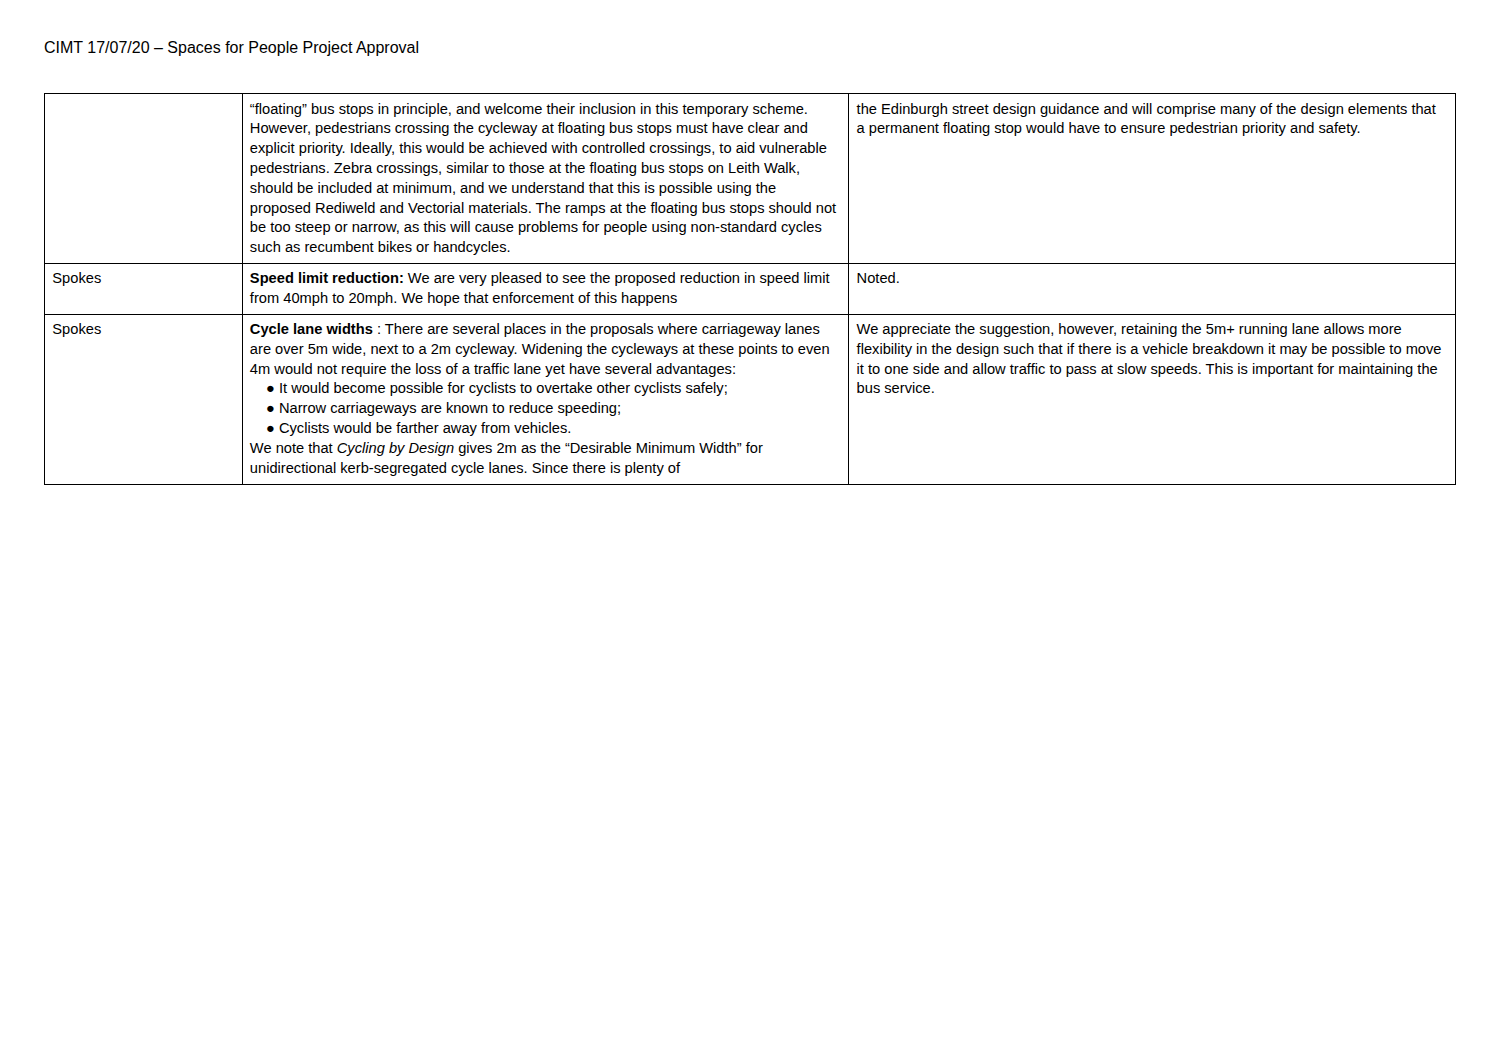CIMT 17/07/20 – Spaces for People Project Approval
| | “floating” bus stops in principle, and welcome their inclusion in this temporary scheme. However, pedestrians crossing the cycleway at floating bus stops must have clear and explicit priority. Ideally, this would be achieved with controlled crossings, to aid vulnerable pedestrians. Zebra crossings, similar to those at the floating bus stops on Leith Walk, should be included at minimum, and we understand that this is possible using the proposed Rediweld and Vectorial materials. The ramps at the floating bus stops should not be too steep or narrow, as this will cause problems for people using non-standard cycles such as recumbent bikes or handcycles. | the Edinburgh street design guidance and will comprise many of the design elements that a permanent floating stop would have to ensure pedestrian priority and safety. |
| Spokes | Speed limit reduction: We are very pleased to see the proposed reduction in speed limit from 40mph to 20mph. We hope that enforcement of this happens | Noted. |
| Spokes | Cycle lane widths : There are several places in the proposals where carriageway lanes are over 5m wide, next to a 2m cycleway. Widening the cycleways at these points to even 4m would not require the loss of a traffic lane yet have several advantages: It would become possible for cyclists to overtake other cyclists safely; Narrow carriageways are known to reduce speeding; Cyclists would be farther away from vehicles. We note that Cycling by Design gives 2m as the “Desirable Minimum Width” for unidirectional kerb-segregated cycle lanes. Since there is plenty of | We appreciate the suggestion, however, retaining the 5m+ running lane allows more flexibility in the design such that if there is a vehicle breakdown it may be possible to move it to one side and allow traffic to pass at slow speeds. This is important for maintaining the bus service. |